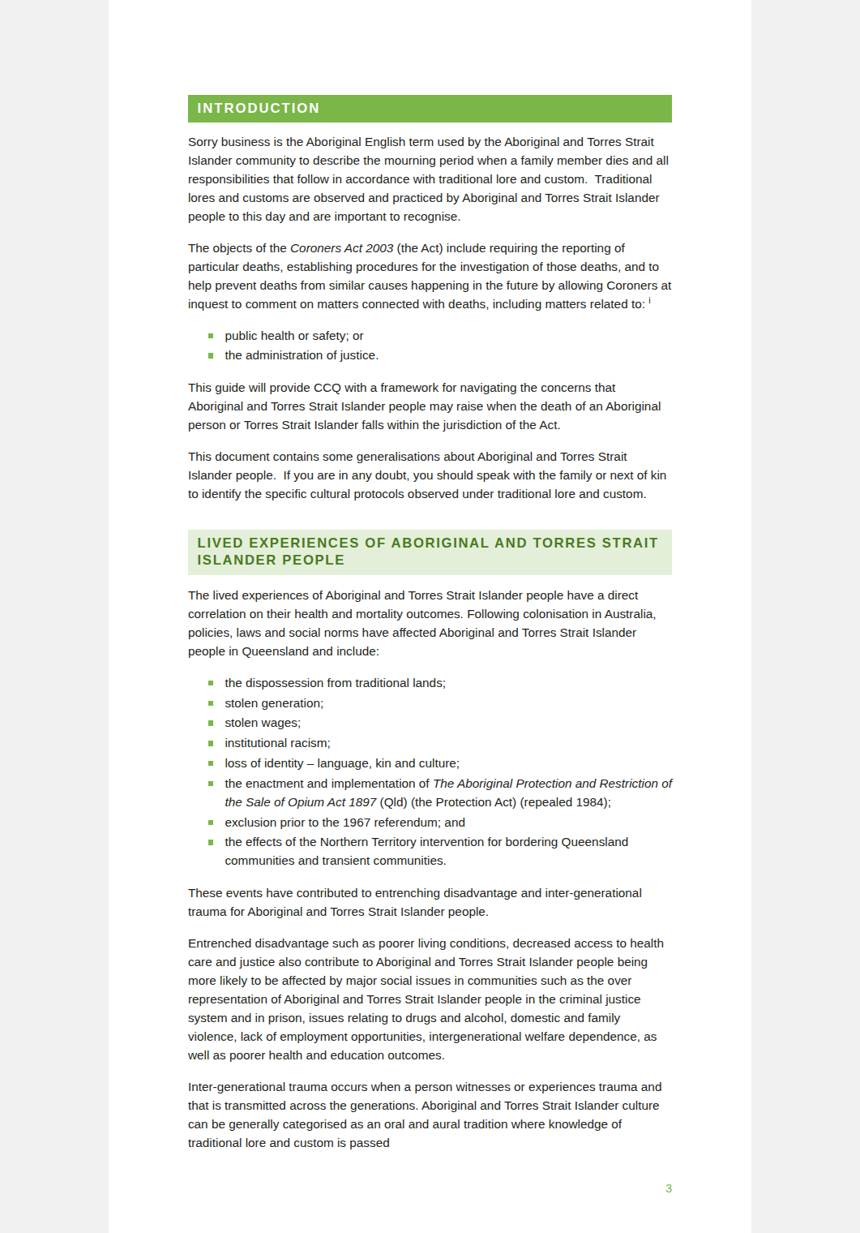Introduction
Sorry business is the Aboriginal English term used by the Aboriginal and Torres Strait Islander community to describe the mourning period when a family member dies and all responsibilities that follow in accordance with traditional lore and custom. Traditional lores and customs are observed and practiced by Aboriginal and Torres Strait Islander people to this day and are important to recognise.
The objects of the Coroners Act 2003 (the Act) include requiring the reporting of particular deaths, establishing procedures for the investigation of those deaths, and to help prevent deaths from similar causes happening in the future by allowing Coroners at inquest to comment on matters connected with deaths, including matters related to: i
public health or safety; or
the administration of justice.
This guide will provide CCQ with a framework for navigating the concerns that Aboriginal and Torres Strait Islander people may raise when the death of an Aboriginal person or Torres Strait Islander falls within the jurisdiction of the Act.
This document contains some generalisations about Aboriginal and Torres Strait Islander people. If you are in any doubt, you should speak with the family or next of kin to identify the specific cultural protocols observed under traditional lore and custom.
Lived experiences of Aboriginal and Torres Strait Islander people
The lived experiences of Aboriginal and Torres Strait Islander people have a direct correlation on their health and mortality outcomes. Following colonisation in Australia, policies, laws and social norms have affected Aboriginal and Torres Strait Islander people in Queensland and include:
the dispossession from traditional lands;
stolen generation;
stolen wages;
institutional racism;
loss of identity – language, kin and culture;
the enactment and implementation of The Aboriginal Protection and Restriction of the Sale of Opium Act 1897 (Qld) (the Protection Act) (repealed 1984);
exclusion prior to the 1967 referendum; and
the effects of the Northern Territory intervention for bordering Queensland communities and transient communities.
These events have contributed to entrenching disadvantage and inter-generational trauma for Aboriginal and Torres Strait Islander people.
Entrenched disadvantage such as poorer living conditions, decreased access to health care and justice also contribute to Aboriginal and Torres Strait Islander people being more likely to be affected by major social issues in communities such as the over representation of Aboriginal and Torres Strait Islander people in the criminal justice system and in prison, issues relating to drugs and alcohol, domestic and family violence, lack of employment opportunities, intergenerational welfare dependence, as well as poorer health and education outcomes.
Inter-generational trauma occurs when a person witnesses or experiences trauma and that is transmitted across the generations. Aboriginal and Torres Strait Islander culture can be generally categorised as an oral and aural tradition where knowledge of traditional lore and custom is passed
3